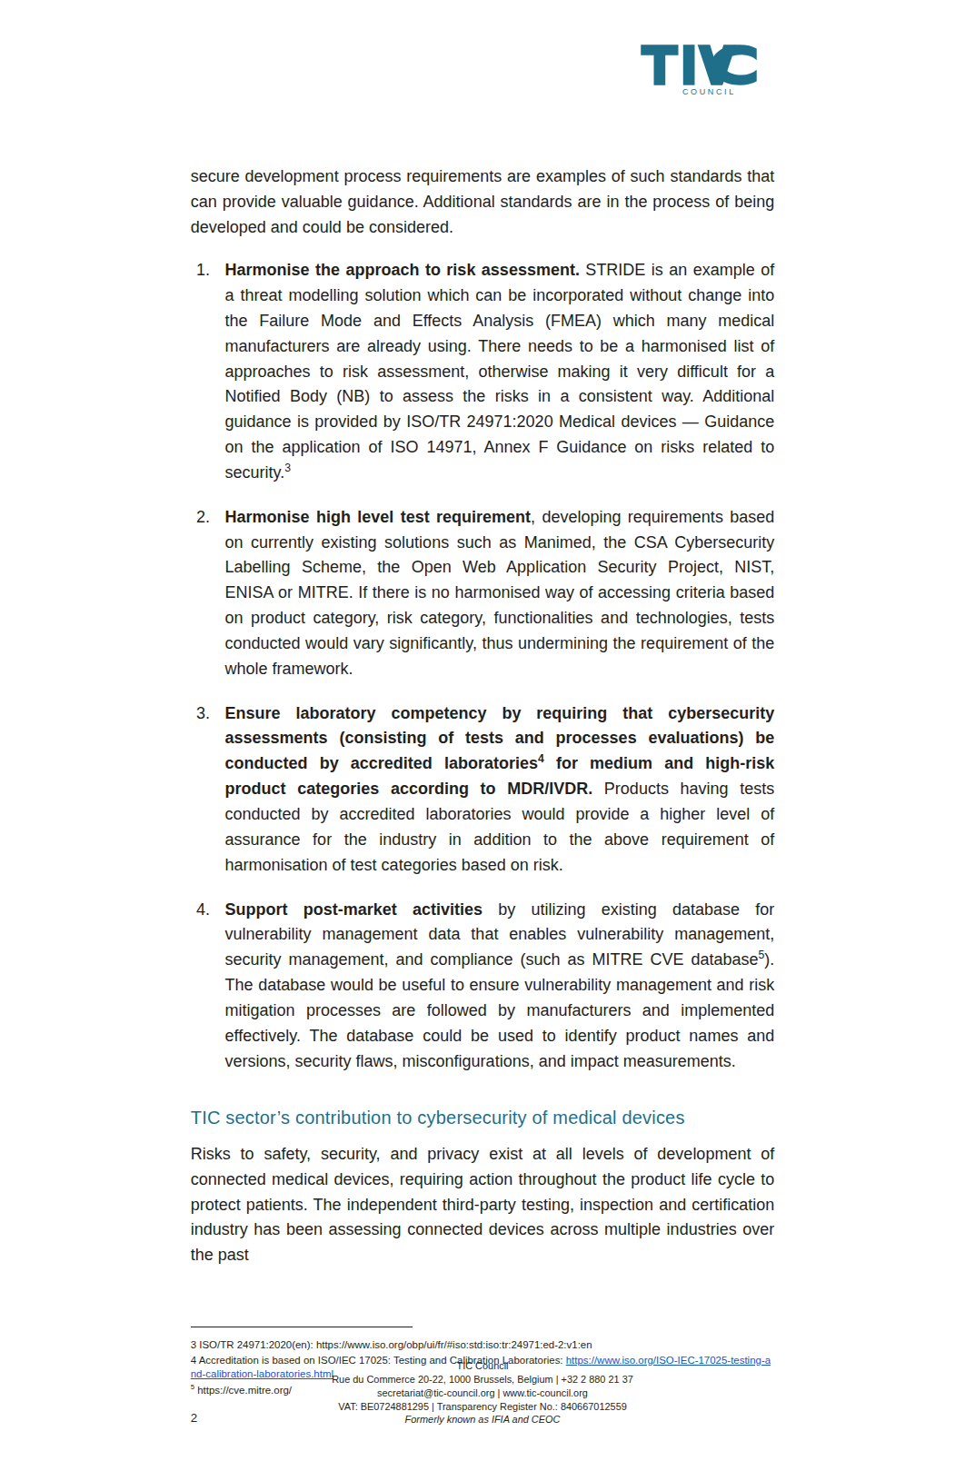COUNCIL
secure development process requirements are examples of such standards that can provide valuable guidance. Additional standards are in the process of being developed and could be considered.
Harmonise the approach to risk assessment. STRIDE is an example of a threat modelling solution which can be incorporated without change into the Failure Mode and Effects Analysis (FMEA) which many medical manufacturers are already using. There needs to be a harmonised list of approaches to risk assessment, otherwise making it very difficult for a Notified Body (NB) to assess the risks in a consistent way. Additional guidance is provided by ISO/TR 24971:2020 Medical devices — Guidance on the application of ISO 14971, Annex F Guidance on risks related to security.3
Harmonise high level test requirement, developing requirements based on currently existing solutions such as Manimed, the CSA Cybersecurity Labelling Scheme, the Open Web Application Security Project, NIST, ENISA or MITRE. If there is no harmonised way of accessing criteria based on product category, risk category, functionalities and technologies, tests conducted would vary significantly, thus undermining the requirement of the whole framework.
Ensure laboratory competency by requiring that cybersecurity assessments (consisting of tests and processes evaluations) be conducted by accredited laboratories4 for medium and high-risk product categories according to MDR/IVDR. Products having tests conducted by accredited laboratories would provide a higher level of assurance for the industry in addition to the above requirement of harmonisation of test categories based on risk.
Support post-market activities by utilizing existing database for vulnerability management data that enables vulnerability management, security management, and compliance (such as MITRE CVE database5). The database would be useful to ensure vulnerability management and risk mitigation processes are followed by manufacturers and implemented effectively. The database could be used to identify product names and versions, security flaws, misconfigurations, and impact measurements.
TIC sector’s contribution to cybersecurity of medical devices
Risks to safety, security, and privacy exist at all levels of development of connected medical devices, requiring action throughout the product life cycle to protect patients. The independent third-party testing, inspection and certification industry has been assessing connected devices across multiple industries over the past
3 ISO/TR 24971:2020(en): https://www.iso.org/obp/ui/fr/#iso:std:iso:tr:24971:ed-2:v1:en
4 Accreditation is based on ISO/IEC 17025: Testing and Calibration Laboratories: https://www.iso.org/ISO-IEC-17025-testing-and-calibration-laboratories.html
5 https://cve.mitre.org/
2
TIC Council
Rue du Commerce 20-22, 1000 Brussels, Belgium | +32 2 880 21 37
secretariat@tic-council.org | www.tic-council.org
VAT: BE0724881295 | Transparency Register No.: 840667012559
Formerly known as IFIA and CEOC